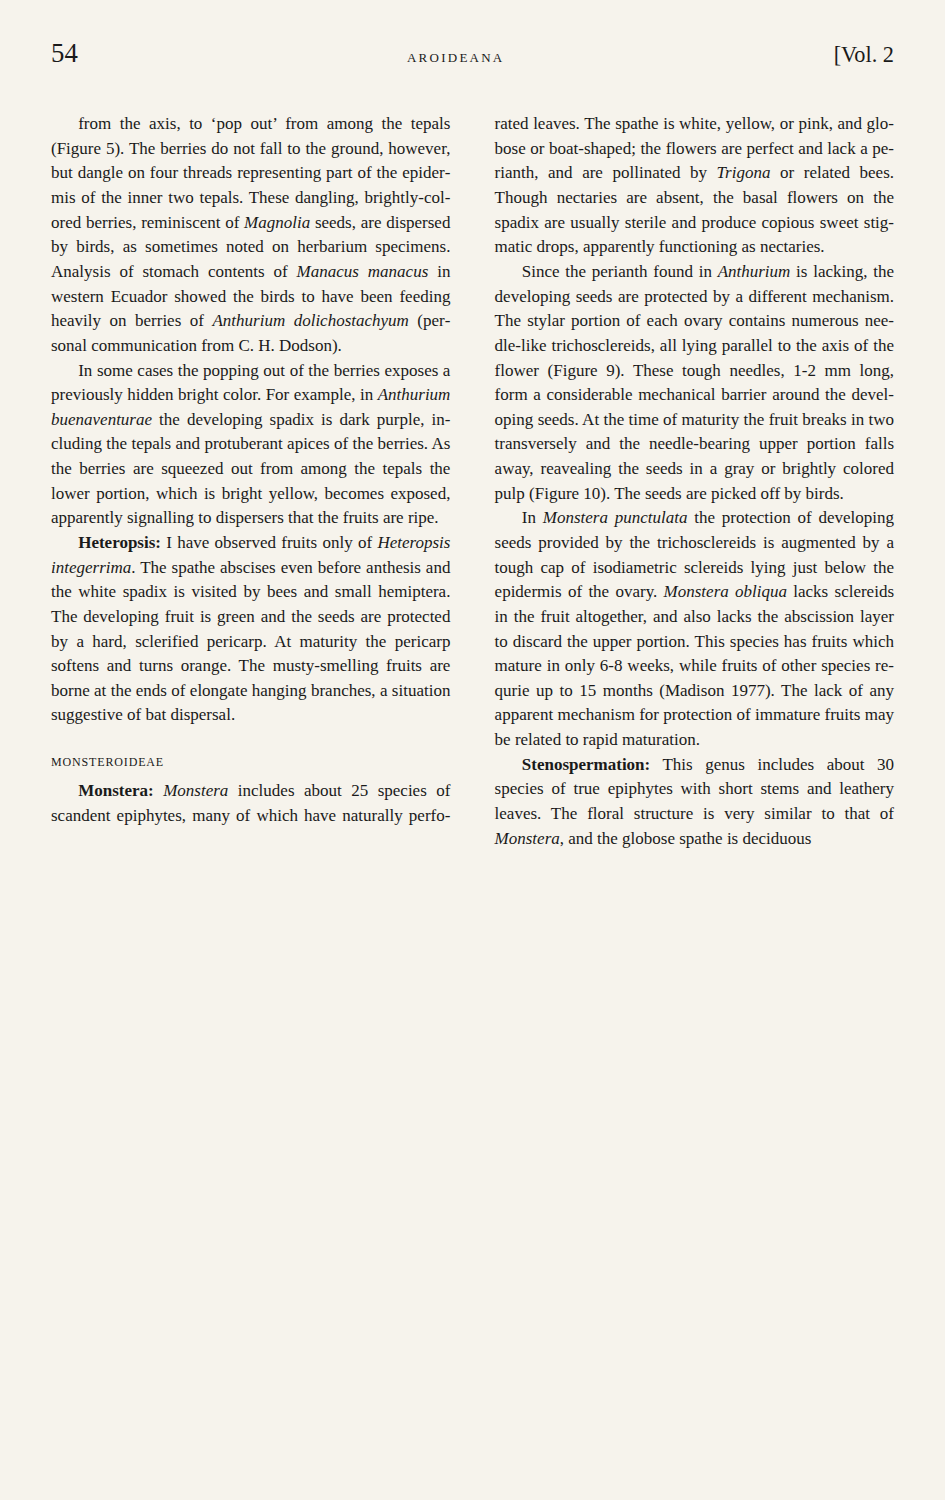54 Aroideana [Vol. 2
from the axis, to ‘pop out’ from among the tepals (Figure 5). The berries do not fall to the ground, however, but dangle on four threads representing part of the epidermis of the inner two tepals. These dangling, brightly-colored berries, reminiscent of Magnolia seeds, are dispersed by birds, as sometimes noted on herbarium specimens. Analysis of stomach contents of Manacus manacus in western Ecuador showed the birds to have been feeding heavily on berries of Anthurium dolichostachyum (personal communication from C. H. Dodson).
In some cases the popping out of the berries exposes a previously hidden bright color. For example, in Anthurium buenaventurae the developing spadix is dark purple, including the tepals and protuberant apices of the berries. As the berries are squeezed out from among the tepals the lower portion, which is bright yellow, becomes exposed, apparently signalling to dispersers that the fruits are ripe.
Heteropsis: I have observed fruits only of Heteropsis integerrima. The spathe abscises even before anthesis and the white spadix is visited by bees and small hemiptera. The developing fruit is green and the seeds are protected by a hard, sclerified pericarp. At maturity the pericarp softens and turns orange. The musty-smelling fruits are borne at the ends of elongate hanging branches, a situation suggestive of bat dispersal.
Monsteroideae
Monstera: Monstera includes about 25 species of scandent epiphytes, many of which have naturally perforated leaves. The spathe is white, yellow, or pink, and globose or boat-shaped; the flowers are perfect and lack a perianth, and are pollinated by Trigona or related bees. Though nectaries are absent, the basal flowers on the spadix are usually sterile and produce copious sweet stigmatic drops, apparently functioning as nectaries.
Since the perianth found in Anthurium is lacking, the developing seeds are protected by a different mechanism. The stylar portion of each ovary contains numerous needle-like trichosclereids, all lying parallel to the axis of the flower (Figure 9). These tough needles, 1-2 mm long, form a considerable mechanical barrier around the developing seeds. At the time of maturity the fruit breaks in two transversely and the needle-bearing upper portion falls away, reavealing the seeds in a gray or brightly colored pulp (Figure 10). The seeds are picked off by birds.
In Monstera punctulata the protection of developing seeds provided by the trichosclereids is augmented by a tough cap of isodiametric sclereids lying just below the epidermis of the ovary. Monstera obliqua lacks sclereids in the fruit altogether, and also lacks the abscission layer to discard the upper portion. This species has fruits which mature in only 6-8 weeks, while fruits of other species requrie up to 15 months (Madison 1977). The lack of any apparent mechanism for protection of immature fruits may be related to rapid maturation.
Stenospermation: This genus includes about 30 species of true epiphytes with short stems and leathery leaves. The floral structure is very similar to that of Monstera, and the globose spathe is deciduous